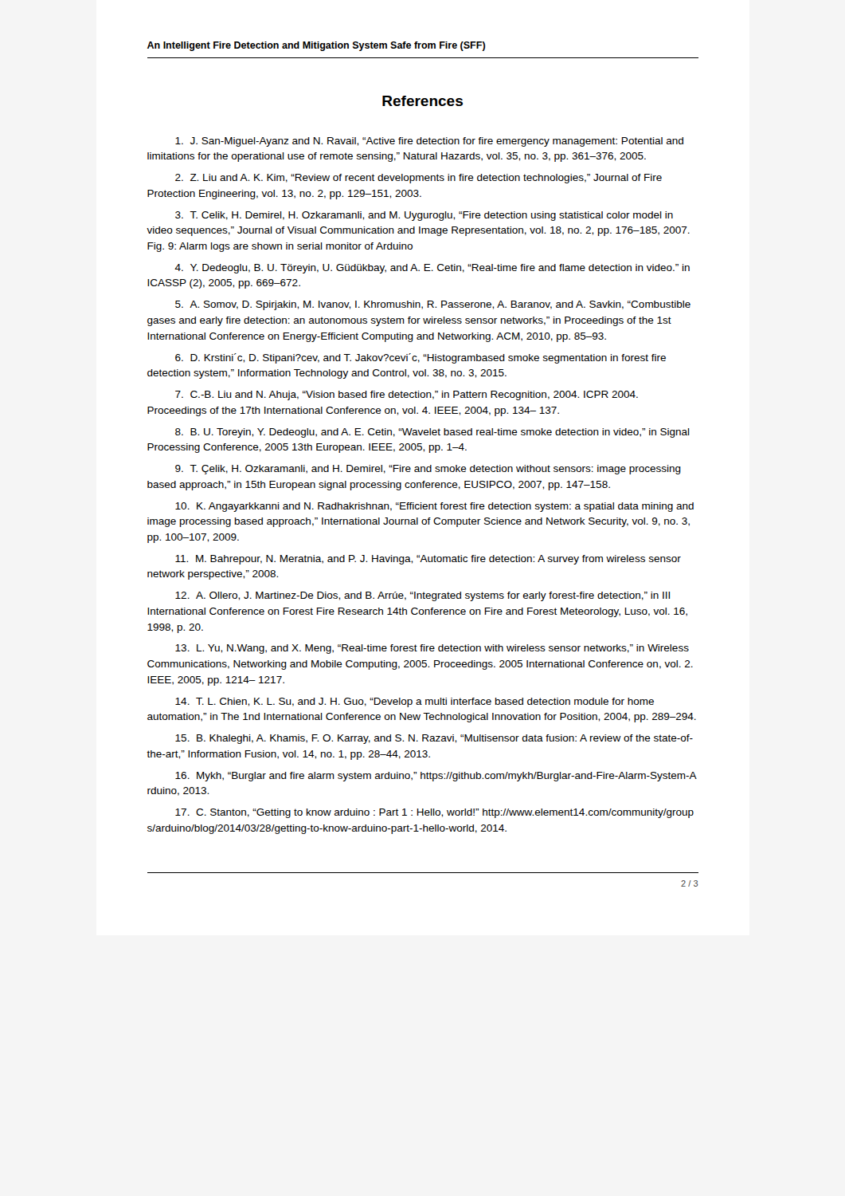An Intelligent Fire Detection and Mitigation System Safe from Fire (SFF)
References
J. San-Miguel-Ayanz and N. Ravail, “Active fire detection for fire emergency management: Potential and limitations for the operational use of remote sensing,” Natural Hazards, vol. 35, no. 3, pp. 361–376, 2005.
Z. Liu and A. K. Kim, “Review of recent developments in fire detection technologies,” Journal of Fire Protection Engineering, vol. 13, no. 2, pp. 129–151, 2003.
T. Celik, H. Demirel, H. Ozkaramanli, and M. Uyguroglu, “Fire detection using statistical color model in video sequences,” Journal of Visual Communication and Image Representation, vol. 18, no. 2, pp. 176–185, 2007. Fig. 9: Alarm logs are shown in serial monitor of Arduino
Y. Dedeoglu, B. U. Töreyin, U. Güdükbay, and A. E. Cetin, “Real-time fire and flame detection in video.” in ICASSP (2), 2005, pp. 669–672.
A. Somov, D. Spirjakin, M. Ivanov, I. Khromushin, R. Passerone, A. Baranov, and A. Savkin, “Combustible gases and early fire detection: an autonomous system for wireless sensor networks,” in Proceedings of the 1st International Conference on Energy-Efficient Computing and Networking. ACM, 2010, pp. 85–93.
D. Krstini´c, D. Stipani?cev, and T. Jakov?cevi´c, “Histogrambased smoke segmentation in forest fire detection system,” Information Technology and Control, vol. 38, no. 3, 2015.
C.-B. Liu and N. Ahuja, “Vision based fire detection,” in Pattern Recognition, 2004. ICPR 2004. Proceedings of the 17th International Conference on, vol. 4. IEEE, 2004, pp. 134– 137.
B. U. Toreyin, Y. Dedeoglu, and A. E. Cetin, “Wavelet based real-time smoke detection in video,” in Signal Processing Conference, 2005 13th European. IEEE, 2005, pp. 1–4.
T. Çelik, H. Ozkaramanli, and H. Demirel, “Fire and smoke detection without sensors: image processing based approach,” in 15th European signal processing conference, EUSIPCO, 2007, pp. 147–158.
K. Angayarkkanni and N. Radhakrishnan, “Efficient forest fire detection system: a spatial data mining and image processing based approach,” International Journal of Computer Science and Network Security, vol. 9, no. 3, pp. 100–107, 2009.
M. Bahrepour, N. Meratnia, and P. J. Havinga, “Automatic fire detection: A survey from wireless sensor network perspective,” 2008.
A. Ollero, J. Martinez-De Dios, and B. Arrúe, “Integrated systems for early forest-fire detection,” in III International Conference on Forest Fire Research 14th Conference on Fire and Forest Meteorology, Luso, vol. 16, 1998, p. 20.
L. Yu, N.Wang, and X. Meng, “Real-time forest fire detection with wireless sensor networks,” in Wireless Communications, Networking and Mobile Computing, 2005. Proceedings. 2005 International Conference on, vol. 2. IEEE, 2005, pp. 1214– 1217.
T. L. Chien, K. L. Su, and J. H. Guo, “Develop a multi interface based detection module for home automation,” in The 1nd International Conference on New Technological Innovation for Position, 2004, pp. 289–294.
B. Khaleghi, A. Khamis, F. O. Karray, and S. N. Razavi, “Multisensor data fusion: A review of the state-of-the-art,” Information Fusion, vol. 14, no. 1, pp. 28–44, 2013.
Mykh, “Burglar and fire alarm system arduino,” https://github.com/mykh/Burglar-and-Fire-Alarm-System-Arduino, 2013.
C. Stanton, “Getting to know arduino : Part 1 : Hello, world!” http://www.element14.com/community/groups/arduino/blog/2014/03/28/getting-to-know-arduino-part-1-hello-world, 2014.
2 / 3